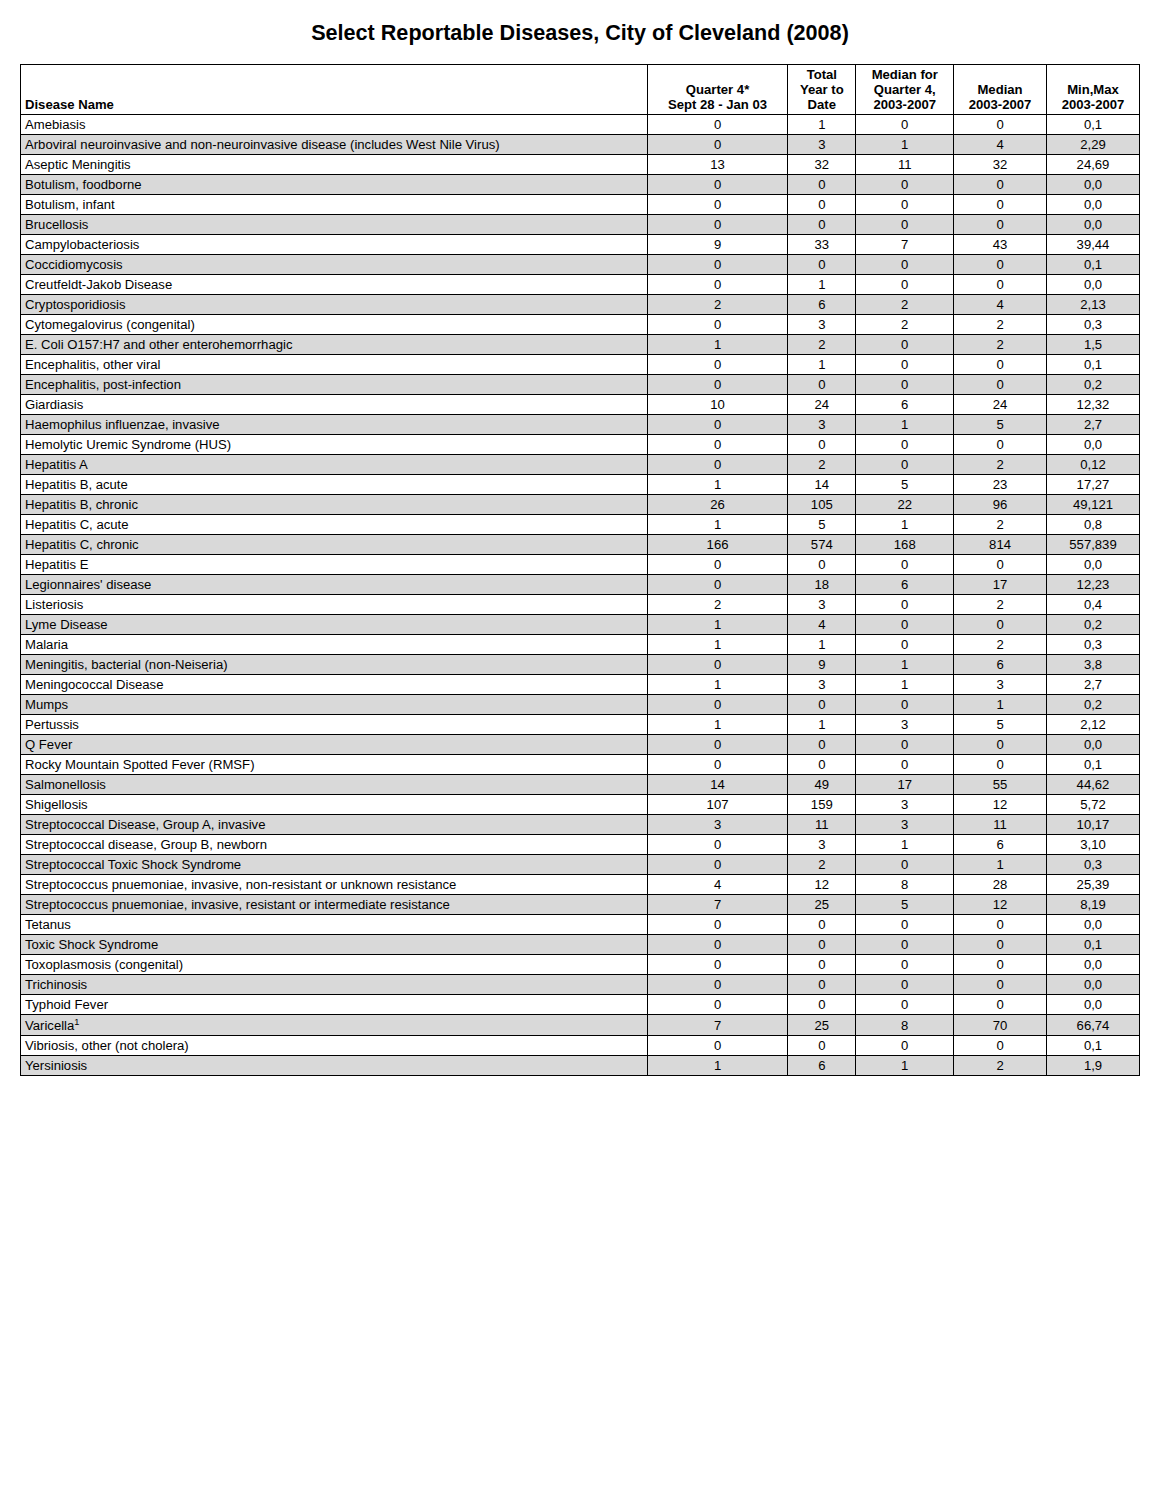Select Reportable Diseases, City of Cleveland (2008)
| Disease Name | Quarter 4* Sept 28 - Jan 03 | Total Year to Date | Median for Quarter 4, 2003-2007 | Median 2003-2007 | Min,Max 2003-2007 |
| --- | --- | --- | --- | --- | --- |
| Amebiasis | 0 | 1 | 0 | 0 | 0,1 |
| Arboviral neuroinvasive and non-neuroinvasive disease (includes West Nile Virus) | 0 | 3 | 1 | 4 | 2,29 |
| Aseptic Meningitis | 13 | 32 | 11 | 32 | 24,69 |
| Botulism, foodborne | 0 | 0 | 0 | 0 | 0,0 |
| Botulism, infant | 0 | 0 | 0 | 0 | 0,0 |
| Brucellosis | 0 | 0 | 0 | 0 | 0,0 |
| Campylobacteriosis | 9 | 33 | 7 | 43 | 39,44 |
| Coccidiomycosis | 0 | 0 | 0 | 0 | 0,1 |
| Creutfeldt-Jakob Disease | 0 | 1 | 0 | 0 | 0,0 |
| Cryptosporidiosis | 2 | 6 | 2 | 4 | 2,13 |
| Cytomegalovirus (congenital) | 0 | 3 | 2 | 2 | 0,3 |
| E. Coli O157:H7 and other enterohemorrhagic | 1 | 2 | 0 | 2 | 1,5 |
| Encephalitis, other viral | 0 | 1 | 0 | 0 | 0,1 |
| Encephalitis, post-infection | 0 | 0 | 0 | 0 | 0,2 |
| Giardiasis | 10 | 24 | 6 | 24 | 12,32 |
| Haemophilus influenzae, invasive | 0 | 3 | 1 | 5 | 2,7 |
| Hemolytic Uremic Syndrome (HUS) | 0 | 0 | 0 | 0 | 0,0 |
| Hepatitis A | 0 | 2 | 0 | 2 | 0,12 |
| Hepatitis B, acute | 1 | 14 | 5 | 23 | 17,27 |
| Hepatitis B, chronic | 26 | 105 | 22 | 96 | 49,121 |
| Hepatitis C, acute | 1 | 5 | 1 | 2 | 0,8 |
| Hepatitis C, chronic | 166 | 574 | 168 | 814 | 557,839 |
| Hepatitis E | 0 | 0 | 0 | 0 | 0,0 |
| Legionnaires' disease | 0 | 18 | 6 | 17 | 12,23 |
| Listeriosis | 2 | 3 | 0 | 2 | 0,4 |
| Lyme Disease | 1 | 4 | 0 | 0 | 0,2 |
| Malaria | 1 | 1 | 0 | 2 | 0,3 |
| Meningitis, bacterial (non-Neiseria) | 0 | 9 | 1 | 6 | 3,8 |
| Meningococcal Disease | 1 | 3 | 1 | 3 | 2,7 |
| Mumps | 0 | 0 | 0 | 1 | 0,2 |
| Pertussis | 1 | 1 | 3 | 5 | 2,12 |
| Q Fever | 0 | 0 | 0 | 0 | 0,0 |
| Rocky Mountain Spotted Fever (RMSF) | 0 | 0 | 0 | 0 | 0,1 |
| Salmonellosis | 14 | 49 | 17 | 55 | 44,62 |
| Shigellosis | 107 | 159 | 3 | 12 | 5,72 |
| Streptococcal Disease, Group A, invasive | 3 | 11 | 3 | 11 | 10,17 |
| Streptococcal disease, Group B, newborn | 0 | 3 | 1 | 6 | 3,10 |
| Streptococcal Toxic Shock Syndrome | 0 | 2 | 0 | 1 | 0,3 |
| Streptococcus pnuemoniae, invasive, non-resistant or unknown resistance | 4 | 12 | 8 | 28 | 25,39 |
| Streptococcus pnuemoniae, invasive, resistant or intermediate resistance | 7 | 25 | 5 | 12 | 8,19 |
| Tetanus | 0 | 0 | 0 | 0 | 0,0 |
| Toxic Shock Syndrome | 0 | 0 | 0 | 0 | 0,1 |
| Toxoplasmosis (congenital) | 0 | 0 | 0 | 0 | 0,0 |
| Trichinosis | 0 | 0 | 0 | 0 | 0,0 |
| Typhoid Fever | 0 | 0 | 0 | 0 | 0,0 |
| Varicella 1 | 7 | 25 | 8 | 70 | 66,74 |
| Vibriosis, other (not cholera) | 0 | 0 | 0 | 0 | 0,1 |
| Yersiniosis | 1 | 6 | 1 | 2 | 1,9 |